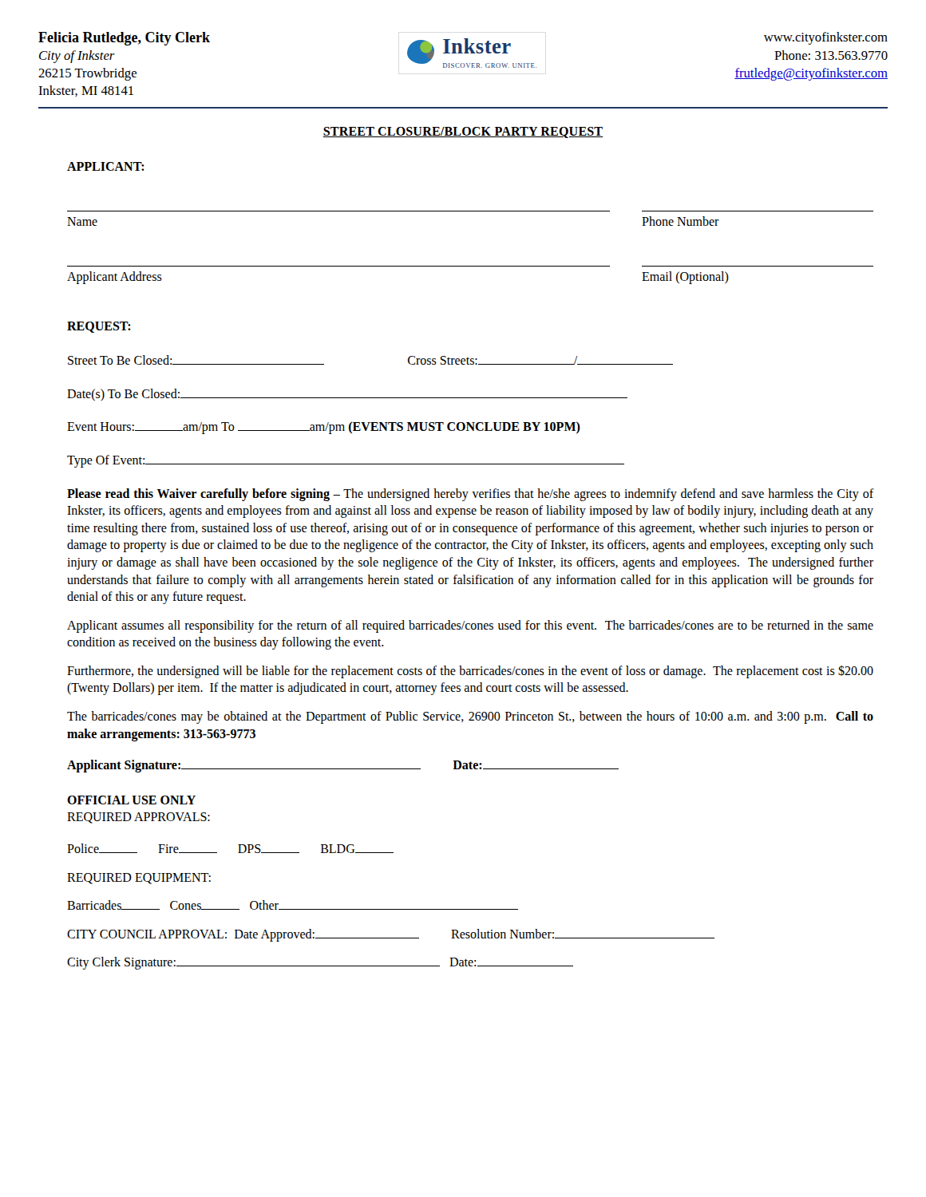Felicia Rutledge, City Clerk
City of Inkster
26215 Trowbridge
Inkster, MI 48141
Inkster
Discover. Grow. Unite.
www.cityofinkster.com
Phone: 313.563.9770
frutledge@cityofinkster.com
STREET CLOSURE/BLOCK PARTY REQUEST
APPLICANT:
Name
Phone Number
Applicant Address
Email (Optional)
REQUEST:
Street To Be Closed: Cross Streets: /
Date(s) To Be Closed:
Event Hours: am/pm To am/pm (EVENTS MUST CONCLUDE BY 10PM)
Type Of Event:
Please read this Waiver carefully before signing – The undersigned hereby verifies that he/she agrees to indemnify defend and save harmless the City of Inkster, its officers, agents and employees from and against all loss and expense be reason of liability imposed by law of bodily injury, including death at any time resulting there from, sustained loss of use thereof, arising out of or in consequence of performance of this agreement, whether such injuries to person or damage to property is due or claimed to be due to the negligence of the contractor, the City of Inkster, its officers, agents and employees, excepting only such injury or damage as shall have been occasioned by the sole negligence of the City of Inkster, its officers, agents and employees. The undersigned further understands that failure to comply with all arrangements herein stated or falsification of any information called for in this application will be grounds for denial of this or any future request.
Applicant assumes all responsibility for the return of all required barricades/cones used for this event. The barricades/cones are to be returned in the same condition as received on the business day following the event.
Furthermore, the undersigned will be liable for the replacement costs of the barricades/cones in the event of loss or damage. The replacement cost is $20.00 (Twenty Dollars) per item. If the matter is adjudicated in court, attorney fees and court costs will be assessed.
The barricades/cones may be obtained at the Department of Public Service, 26900 Princeton St., between the hours of 10:00 a.m. and 3:00 p.m. Call to make arrangements: 313-563-9773
Applicant Signature:
Date:
OFFICIAL USE ONLY
REQUIRED APPROVALS:
Police Fire DPS BLDG
REQUIRED EQUIPMENT:
Barricades Cones Other
CITY COUNCIL APPROVAL: Date Approved: Resolution Number:
City Clerk Signature: Date: